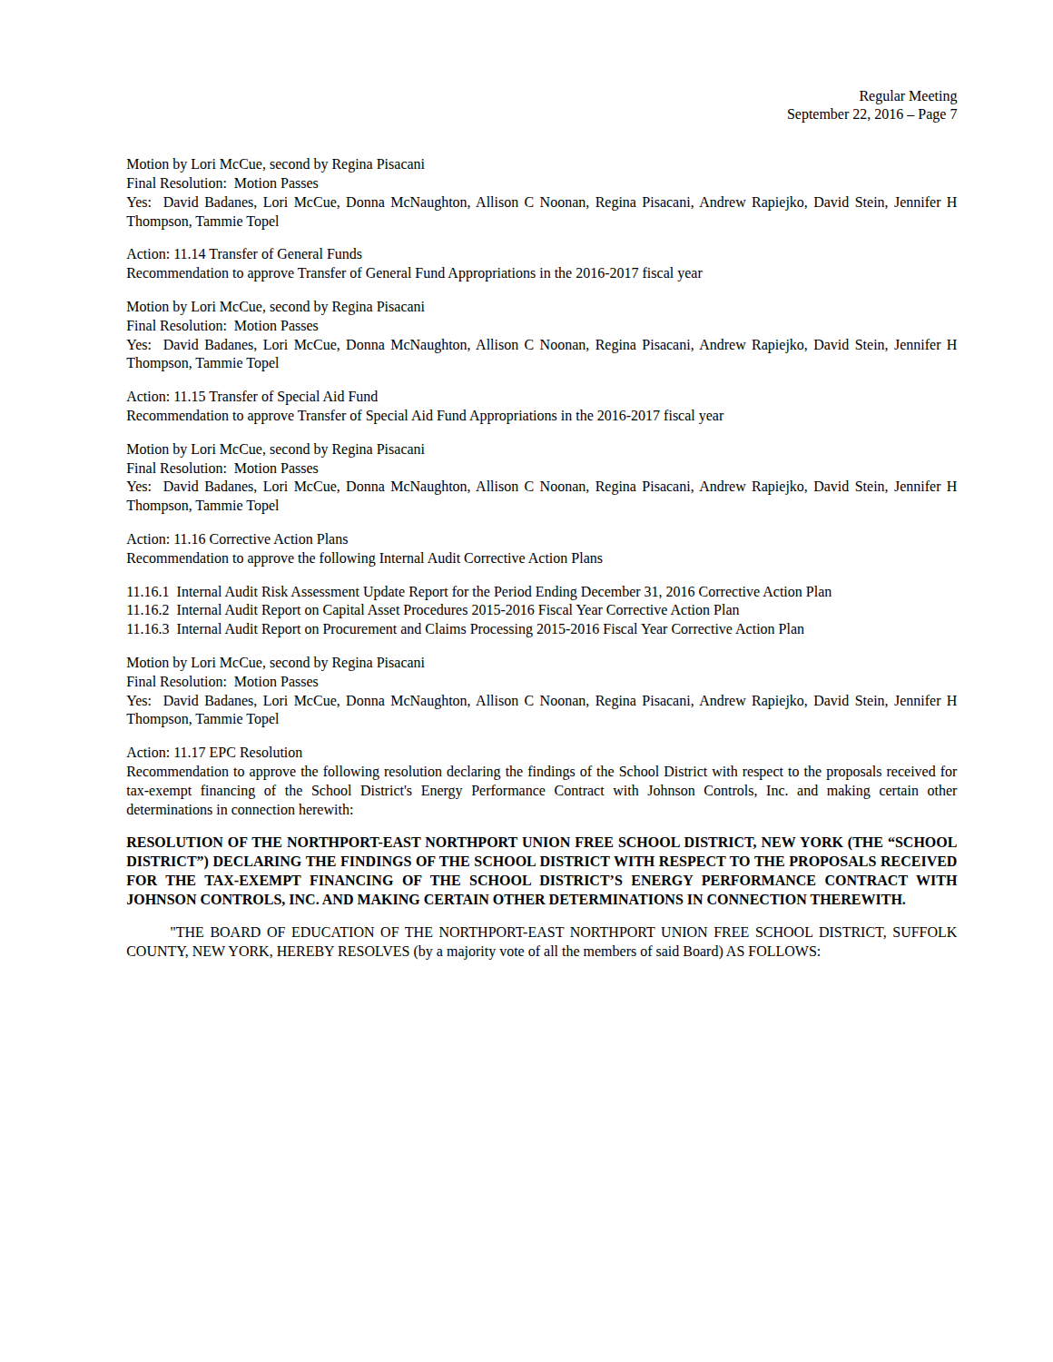Regular Meeting
September 22, 2016 – Page 7
Motion by Lori McCue, second by Regina Pisacani
Final Resolution: Motion Passes
Yes: David Badanes, Lori McCue, Donna McNaughton, Allison C Noonan, Regina Pisacani, Andrew Rapiejko, David Stein, Jennifer H Thompson, Tammie Topel
Action: 11.14 Transfer of General Funds
Recommendation to approve Transfer of General Fund Appropriations in the 2016-2017 fiscal year
Motion by Lori McCue, second by Regina Pisacani
Final Resolution: Motion Passes
Yes: David Badanes, Lori McCue, Donna McNaughton, Allison C Noonan, Regina Pisacani, Andrew Rapiejko, David Stein, Jennifer H Thompson, Tammie Topel
Action: 11.15 Transfer of Special Aid Fund
Recommendation to approve Transfer of Special Aid Fund Appropriations in the 2016-2017 fiscal year
Motion by Lori McCue, second by Regina Pisacani
Final Resolution: Motion Passes
Yes: David Badanes, Lori McCue, Donna McNaughton, Allison C Noonan, Regina Pisacani, Andrew Rapiejko, David Stein, Jennifer H Thompson, Tammie Topel
Action: 11.16 Corrective Action Plans
Recommendation to approve the following Internal Audit Corrective Action Plans
11.16.1 Internal Audit Risk Assessment Update Report for the Period Ending December 31, 2016 Corrective Action Plan
11.16.2 Internal Audit Report on Capital Asset Procedures 2015-2016 Fiscal Year Corrective Action Plan
11.16.3 Internal Audit Report on Procurement and Claims Processing 2015-2016 Fiscal Year Corrective Action Plan
Motion by Lori McCue, second by Regina Pisacani
Final Resolution: Motion Passes
Yes: David Badanes, Lori McCue, Donna McNaughton, Allison C Noonan, Regina Pisacani, Andrew Rapiejko, David Stein, Jennifer H Thompson, Tammie Topel
Action: 11.17 EPC Resolution
Recommendation to approve the following resolution declaring the findings of the School District with respect to the proposals received for tax-exempt financing of the School District's Energy Performance Contract with Johnson Controls, Inc. and making certain other determinations in connection herewith:
RESOLUTION OF THE NORTHPORT-EAST NORTHPORT UNION FREE SCHOOL DISTRICT, NEW YORK (THE “SCHOOL DISTRICT”) DECLARING THE FINDINGS OF THE SCHOOL DISTRICT WITH RESPECT TO THE PROPOSALS RECEIVED FOR THE TAX-EXEMPT FINANCING OF THE SCHOOL DISTRICT’S ENERGY PERFORMANCE CONTRACT WITH JOHNSON CONTROLS, INC. AND MAKING CERTAIN OTHER DETERMINATIONS IN CONNECTION THEREWITH.
"THE BOARD OF EDUCATION OF THE NORTHPORT-EAST NORTHPORT UNION FREE SCHOOL DISTRICT, SUFFOLK COUNTY, NEW YORK, HEREBY RESOLVES (by a majority vote of all the members of said Board) AS FOLLOWS: